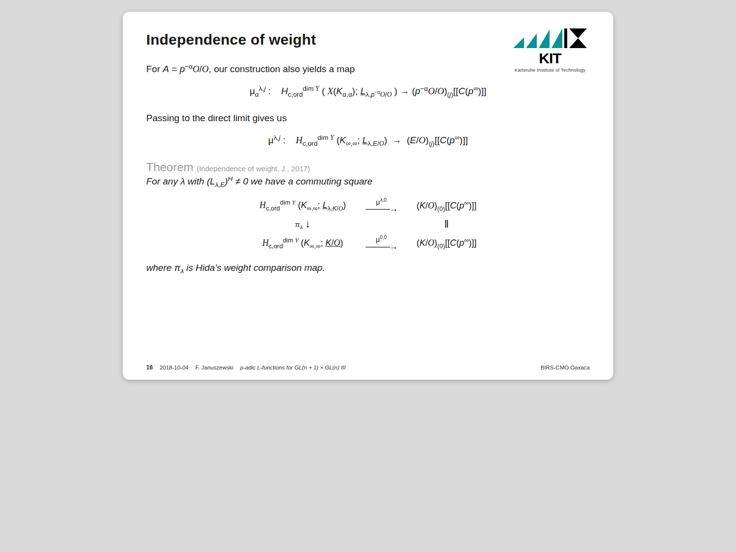KIT
Karlsruhe Institute of Technology
Independence of weight
For A = p−αO/O, our construction also yields a map
μαλ,j : Hc,orddim Y ( X(Kα,α); Lλ,p−αO/O ) → (p−αO/O)(j)[[C(p∞)]]
Passing to the direct limit gives us
μλ,j : Hc,orddim Y (K∞,∞; Lλ,E/O) → (E/O)(j)[[C(p∞)]]
Theorem (Independence of weight, J., 2017)
For any λ with (Lλ,E)H ≠ 0 we have a commuting square
| H c,ord dim Y ( K ∞,∞ ; L λ, K / O ) | μ λ,0 ———→ | ( K / O ) (0) [[ C ( p ∞ )]] |
| π λ ↓ | | ‖ |
| H c,ord dim Y ( K ∞,∞ ; K / O ) | μ 0,0 ———→ | ( K / O ) (0) [[ C ( p ∞ )]] |
where πλ is Hida’s weight comparison map.
16 2018-10-04 F. Januszewski p-adic L-functions for GL(n + 1) × GL(n) III BIRS-CMO Oaxaca